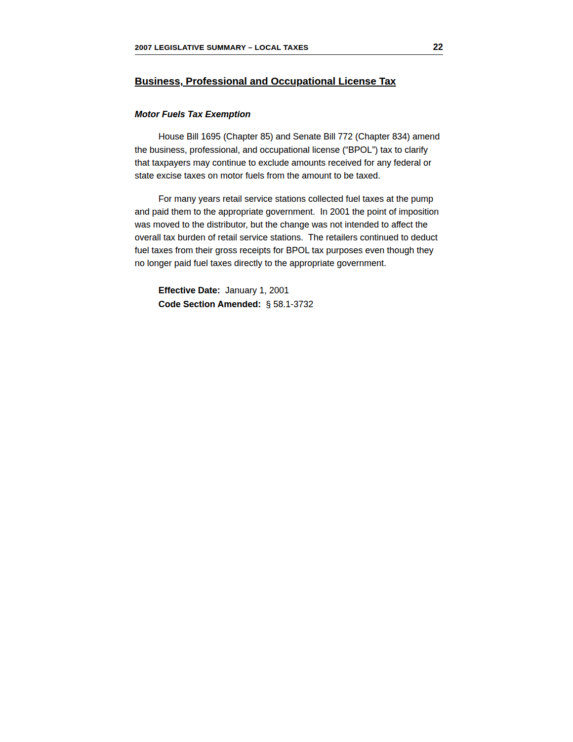2007 LEGISLATIVE SUMMARY – LOCAL TAXES 22
Business, Professional and Occupational License Tax
Motor Fuels Tax Exemption
House Bill 1695 (Chapter 85) and Senate Bill 772 (Chapter 834) amend the business, professional, and occupational license (“BPOL”) tax to clarify that taxpayers may continue to exclude amounts received for any federal or state excise taxes on motor fuels from the amount to be taxed.
For many years retail service stations collected fuel taxes at the pump and paid them to the appropriate government. In 2001 the point of imposition was moved to the distributor, but the change was not intended to affect the overall tax burden of retail service stations. The retailers continued to deduct fuel taxes from their gross receipts for BPOL tax purposes even though they no longer paid fuel taxes directly to the appropriate government.
Effective Date: January 1, 2001
Code Section Amended: § 58.1-3732